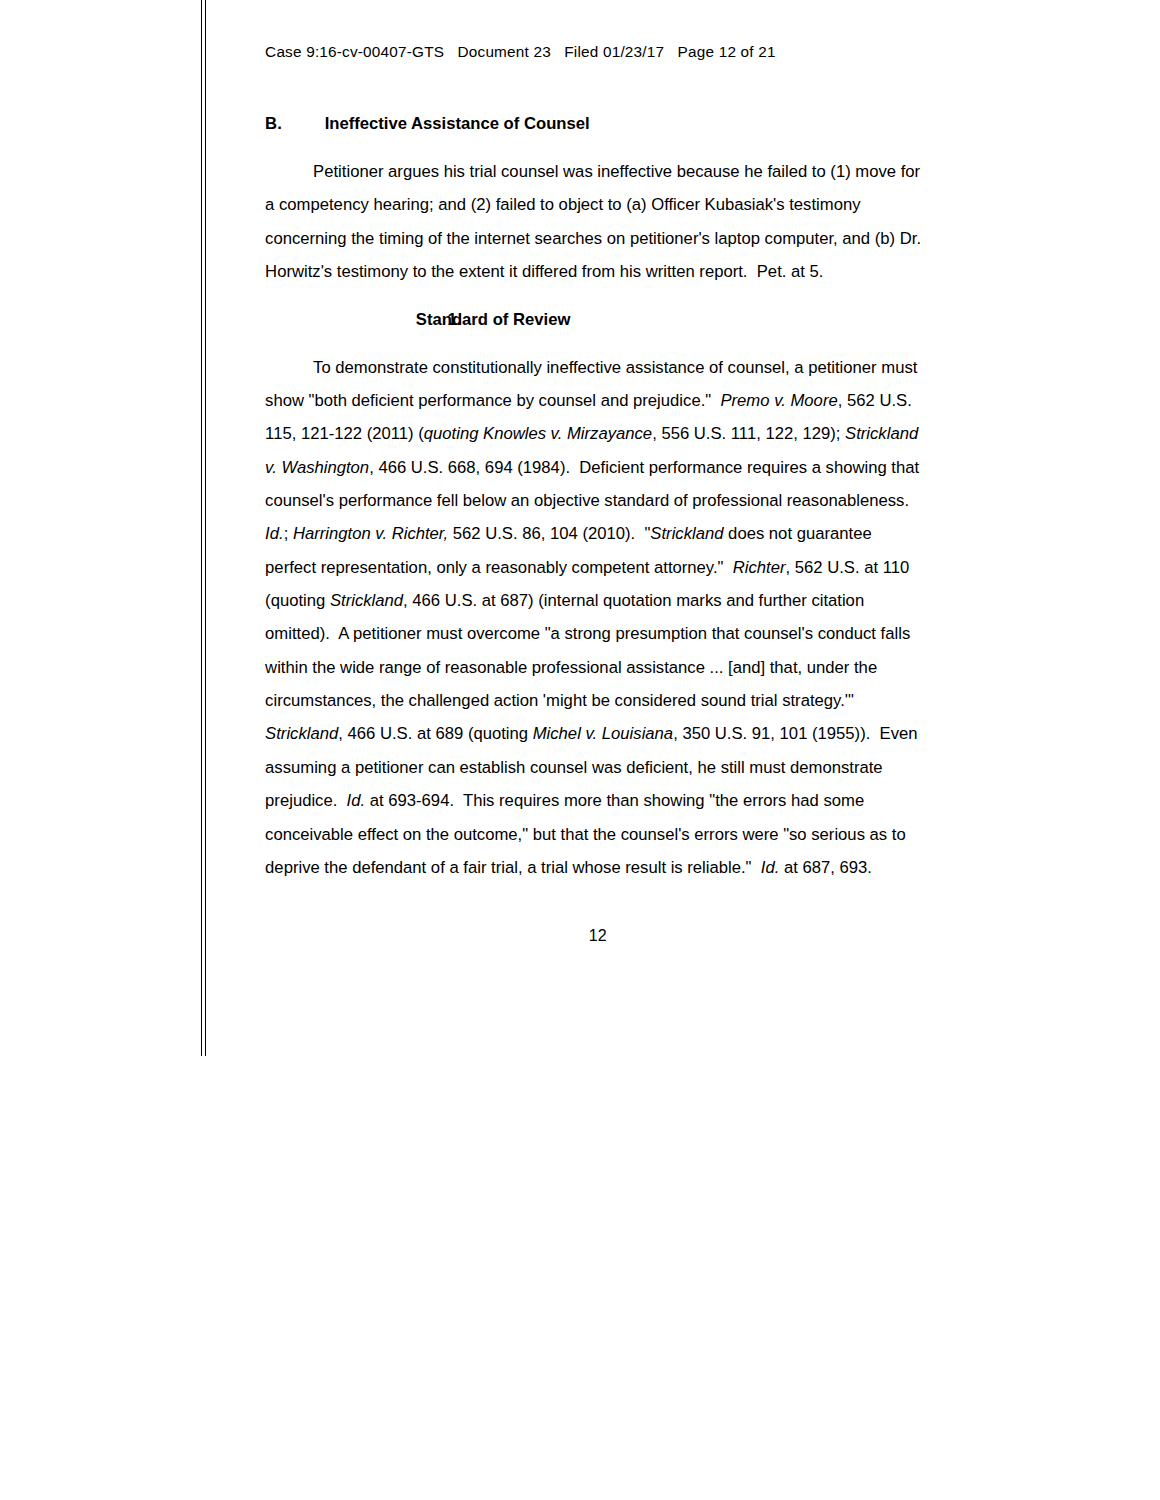Case 9:16-cv-00407-GTS Document 23 Filed 01/23/17 Page 12 of 21
B. Ineffective Assistance of Counsel
Petitioner argues his trial counsel was ineffective because he failed to (1) move for a competency hearing; and (2) failed to object to (a) Officer Kubasiak's testimony concerning the timing of the internet searches on petitioner's laptop computer, and (b) Dr. Horwitz's testimony to the extent it differed from his written report. Pet. at 5.
1. Standard of Review
To demonstrate constitutionally ineffective assistance of counsel, a petitioner must show "both deficient performance by counsel and prejudice." Premo v. Moore, 562 U.S. 115, 121-122 (2011) (quoting Knowles v. Mirzayance, 556 U.S. 111, 122, 129); Strickland v. Washington, 466 U.S. 668, 694 (1984). Deficient performance requires a showing that counsel's performance fell below an objective standard of professional reasonableness. Id.; Harrington v. Richter, 562 U.S. 86, 104 (2010). "Strickland does not guarantee perfect representation, only a reasonably competent attorney." Richter, 562 U.S. at 110 (quoting Strickland, 466 U.S. at 687) (internal quotation marks and further citation omitted). A petitioner must overcome "a strong presumption that counsel's conduct falls within the wide range of reasonable professional assistance ... [and] that, under the circumstances, the challenged action 'might be considered sound trial strategy.'" Strickland, 466 U.S. at 689 (quoting Michel v. Louisiana, 350 U.S. 91, 101 (1955)). Even assuming a petitioner can establish counsel was deficient, he still must demonstrate prejudice. Id. at 693-694. This requires more than showing "the errors had some conceivable effect on the outcome," but that the counsel's errors were "so serious as to deprive the defendant of a fair trial, a trial whose result is reliable." Id. at 687, 693.
12